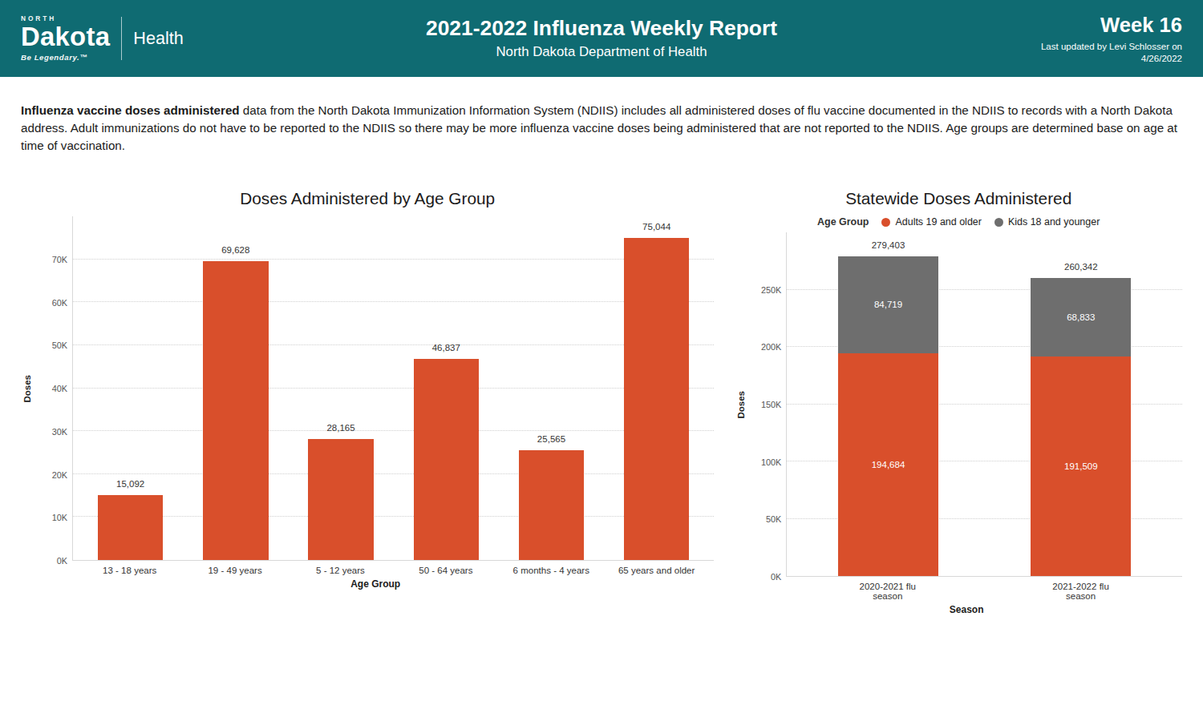NORTH Dakota Be Legendary.™
Health
2021-2022 Influenza Weekly Report
North Dakota Department of Health
Week 16 Last updated by Levi Schlosser on
4/26/2022
Influenza vaccine doses administered data from the North Dakota Immunization Information System (NDIIS) includes all administered doses of flu vaccine documented in the NDIIS to records with a North Dakota address. Adult immunizations do not have to be reported to the NDIIS so there may be more influenza vaccine doses being administered that are not reported to the NDIIS. Age groups are determined base on age at time of vaccination.
Doses Administered by Age Group
Doses
0K 10K 20K 30K 40K 50K 60K 70K
15,092
69,628
28,165
46,837
25,565
75,044
13 - 18 years 19 - 49 years 5 - 12 years 50 - 64 years 6 months - 4 years 65 years and older
Age Group
Statewide Doses Administered
Age Group Adults 19 and older Kids 18 and younger
Doses
0K 50K 100K 150K 200K 250K
279,403
84,719
194,684
260,342
68,833
191,509
2020-2021 flu
season 2021-2022 flu
season
Season